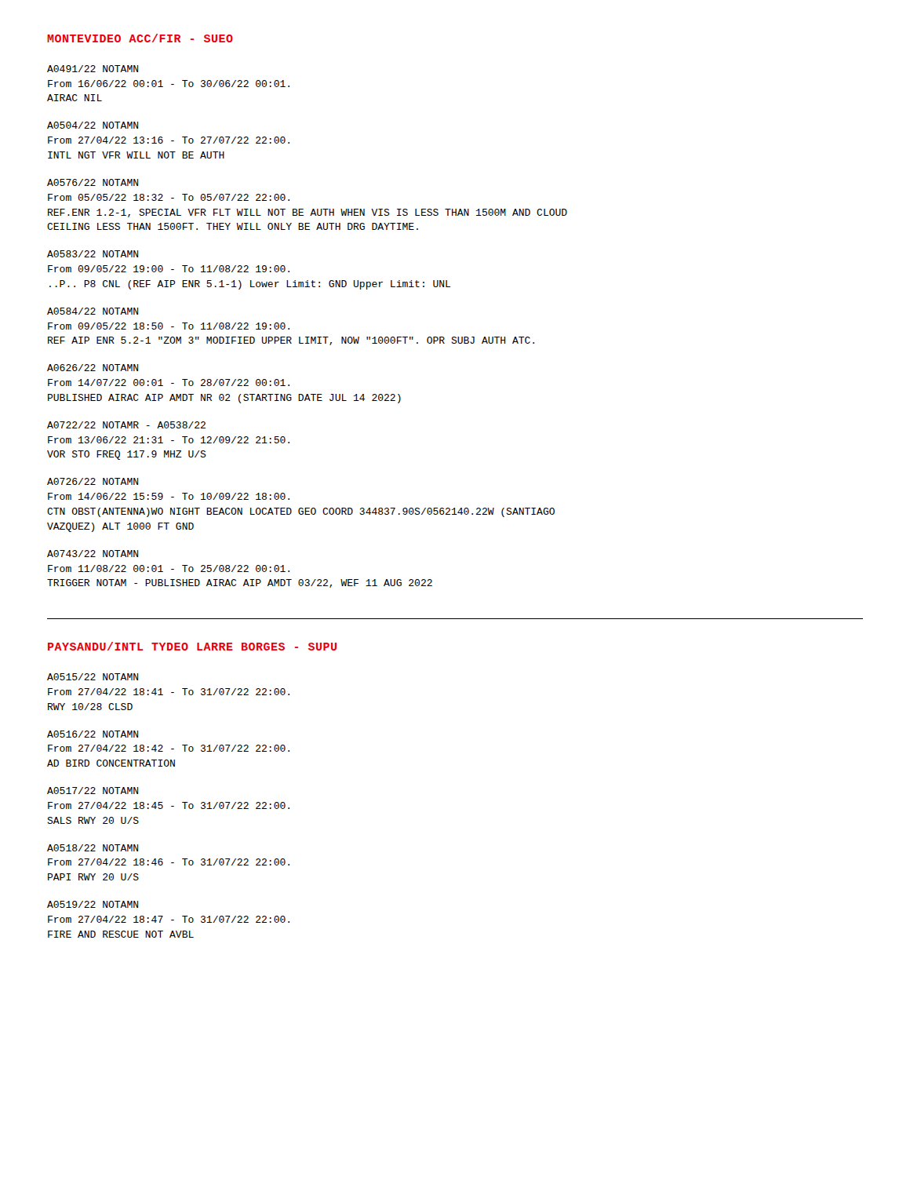MONTEVIDEO ACC/FIR - SUEO
A0491/22 NOTAMN From 16/06/22 00:01 - To 30/06/22 00:01. AIRAC NIL
A0504/22 NOTAMN From 27/04/22 13:16 - To 27/07/22 22:00. INTL NGT VFR WILL NOT BE AUTH
A0576/22 NOTAMN From 05/05/22 18:32 - To 05/07/22 22:00. REF.ENR 1.2-1, SPECIAL VFR FLT WILL NOT BE AUTH WHEN VIS IS LESS THAN 1500M AND CLOUD CEILING LESS THAN 1500FT. THEY WILL ONLY BE AUTH DRG DAYTIME.
A0583/22 NOTAMN From 09/05/22 19:00 - To 11/08/22 19:00. ..P.. P8 CNL (REF AIP ENR 5.1-1) Lower Limit: GND Upper Limit: UNL
A0584/22 NOTAMN From 09/05/22 18:50 - To 11/08/22 19:00. REF AIP ENR 5.2-1 "ZOM 3" MODIFIED UPPER LIMIT, NOW "1000FT". OPR SUBJ AUTH ATC.
A0626/22 NOTAMN From 14/07/22 00:01 - To 28/07/22 00:01. PUBLISHED AIRAC AIP AMDT NR 02 (STARTING DATE JUL 14 2022)
A0722/22 NOTAMR - A0538/22 From 13/06/22 21:31 - To 12/09/22 21:50. VOR STO FREQ 117.9 MHZ U/S
A0726/22 NOTAMN From 14/06/22 15:59 - To 10/09/22 18:00. CTN OBST(ANTENNA)WO NIGHT BEACON LOCATED GEO COORD 344837.90S/0562140.22W (SANTIAGO VAZQUEZ) ALT 1000 FT GND
A0743/22 NOTAMN From 11/08/22 00:01 - To 25/08/22 00:01. TRIGGER NOTAM - PUBLISHED AIRAC AIP AMDT 03/22, WEF 11 AUG 2022
PAYSANDU/INTL TYDEO LARRE BORGES - SUPU
A0515/22 NOTAMN From 27/04/22 18:41 - To 31/07/22 22:00. RWY 10/28 CLSD
A0516/22 NOTAMN From 27/04/22 18:42 - To 31/07/22 22:00. AD BIRD CONCENTRATION
A0517/22 NOTAMN From 27/04/22 18:45 - To 31/07/22 22:00. SALS RWY 20 U/S
A0518/22 NOTAMN From 27/04/22 18:46 - To 31/07/22 22:00. PAPI RWY 20 U/S
A0519/22 NOTAMN From 27/04/22 18:47 - To 31/07/22 22:00. FIRE AND RESCUE NOT AVBL